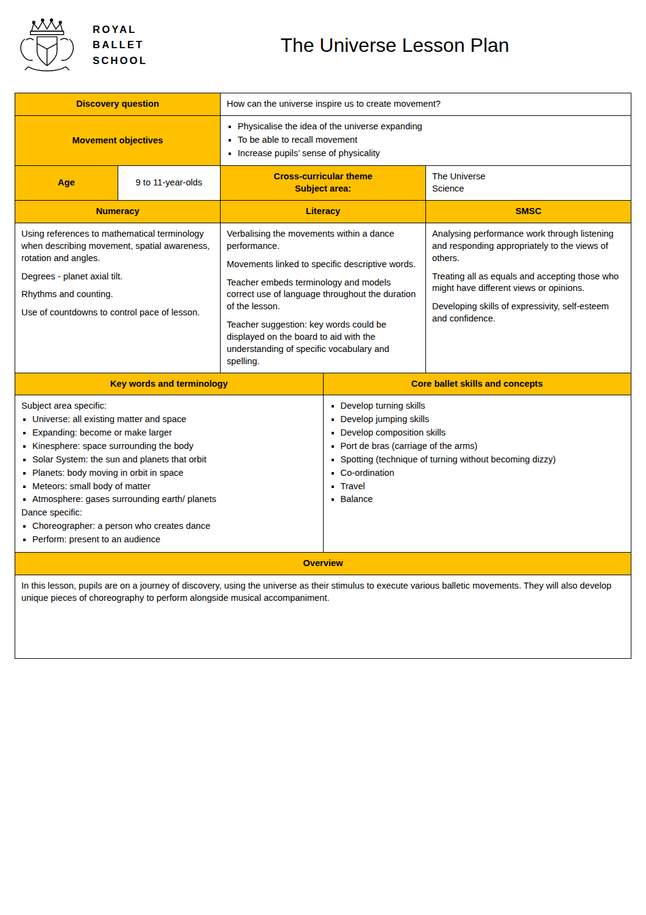ROYAL
BALLET
SCHOOL
The Universe Lesson Plan
| Discovery question | How can the universe inspire us to create movement? |
| Movement objectives | Physicalise the idea of the universe expanding To be able to recall movement Increase pupils’ sense of physicality |
| Age | 9 to 11-year-olds | Cross-curricular theme Subject area: | The Universe Science |
| Numeracy | Literacy | SMSC |
| Using references to mathematical terminology when describing movement, spatial awareness, rotation and angles. Degrees - planet axial tilt. Rhythms and counting. Use of countdowns to control pace of lesson. | Verbalising the movements within a dance performance. Movements linked to specific descriptive words. Teacher embeds terminology and models correct use of language throughout the duration of the lesson. Teacher suggestion: key words could be displayed on the board to aid with the understanding of specific vocabulary and spelling. | Analysing performance work through listening and responding appropriately to the views of others. Treating all as equals and accepting those who might have different views or opinions. Developing skills of expressivity, self-esteem and confidence. |
| Key words and terminology | Core ballet skills and concepts |
| Subject area specific: Universe: all existing matter and space Expanding: become or make larger Kinesphere: space surrounding the body Solar System: the sun and planets that orbit Planets: body moving in orbit in space Meteors: small body of matter Atmosphere: gases surrounding earth/ planets Dance specific: Choreographer: a person who creates dance Perform: present to an audience | Develop turning skills Develop jumping skills Develop composition skills Port de bras (carriage of the arms) Spotting (technique of turning without becoming dizzy) Co-ordination Travel Balance |
| Overview |
| In this lesson, pupils are on a journey of discovery, using the universe as their stimulus to execute various balletic movements. They will also develop unique pieces of choreography to perform alongside musical accompaniment. |